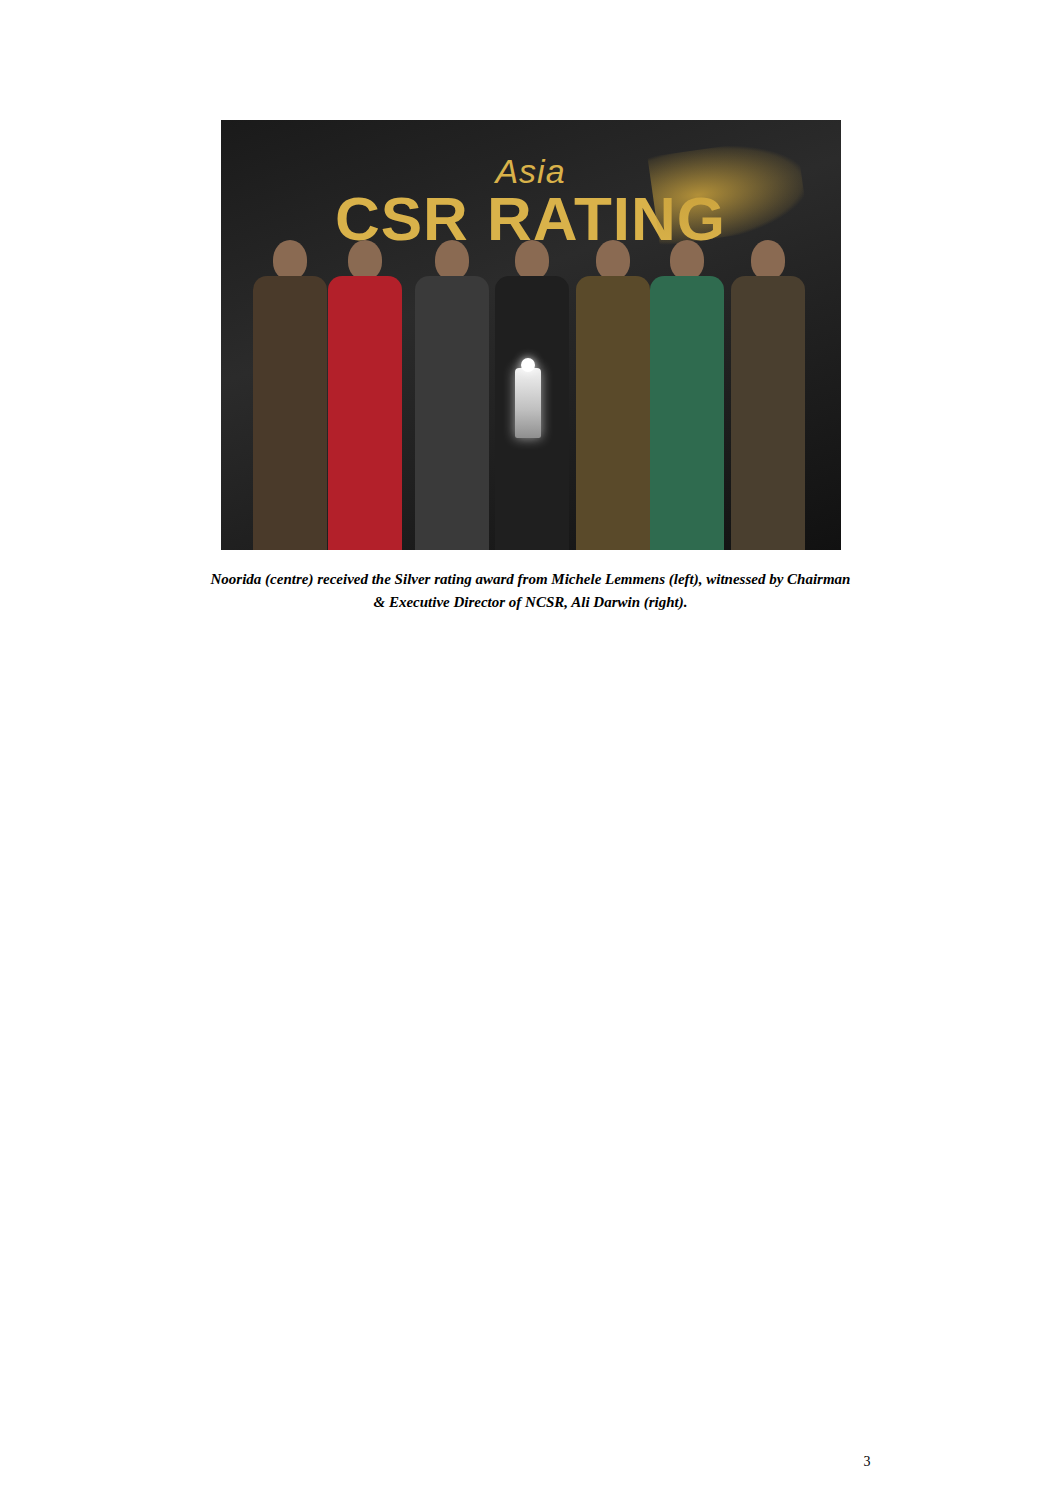Asia
CSR RATING
Noorida (centre) received the Silver rating award from Michele Lemmens (left), witnessed by Chairman & Executive Director of NCSR, Ali Darwin (right).
3